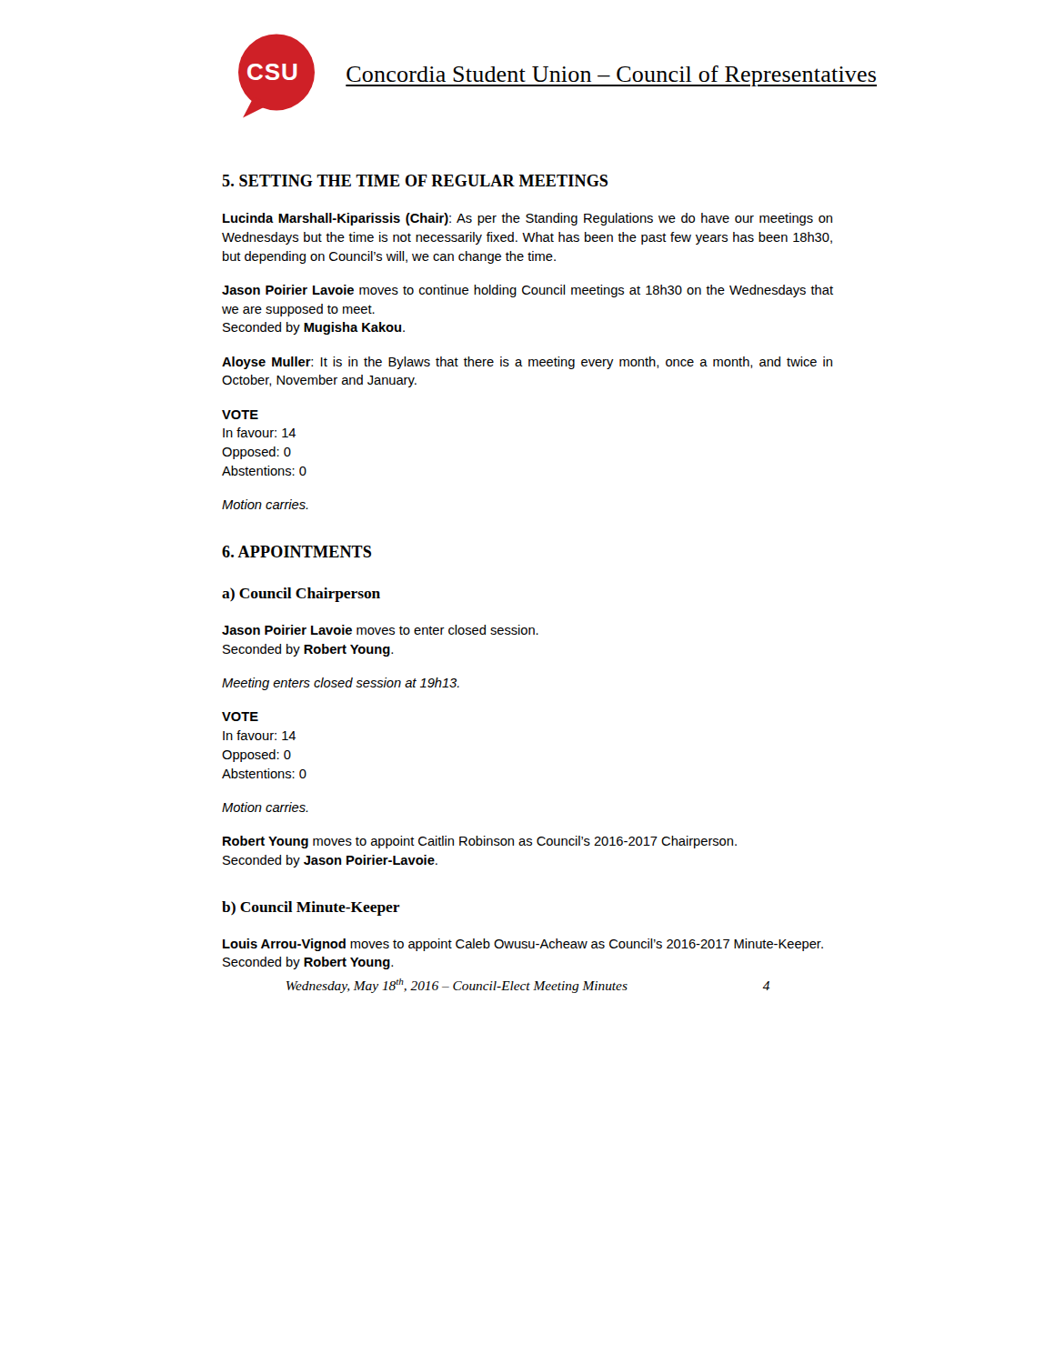CSU
Concordia Student Union – Council of Representatives
5. SETTING THE TIME OF REGULAR MEETINGS
Lucinda Marshall-Kiparissis (Chair): As per the Standing Regulations we do have our meetings on Wednesdays but the time is not necessarily fixed. What has been the past few years has been 18h30, but depending on Council’s will, we can change the time.
Jason Poirier Lavoie moves to continue holding Council meetings at 18h30 on the Wednesdays that we are supposed to meet.
Seconded by Mugisha Kakou.
Aloyse Muller: It is in the Bylaws that there is a meeting every month, once a month, and twice in October, November and January.
VOTE
In favour: 14
Opposed: 0
Abstentions: 0
Motion carries.
6. APPOINTMENTS
a) Council Chairperson
Jason Poirier Lavoie moves to enter closed session.
Seconded by Robert Young.
Meeting enters closed session at 19h13.
VOTE
In favour: 14
Opposed: 0
Abstentions: 0
Motion carries.
Robert Young moves to appoint Caitlin Robinson as Council’s 2016-2017 Chairperson.
Seconded by Jason Poirier-Lavoie.
b) Council Minute-Keeper
Louis Arrou-Vignod moves to appoint Caleb Owusu-Acheaw as Council’s 2016-2017 Minute-Keeper.
Seconded by Robert Young.
Wednesday, May 18th, 2016 – Council-Elect Meeting Minutes 4